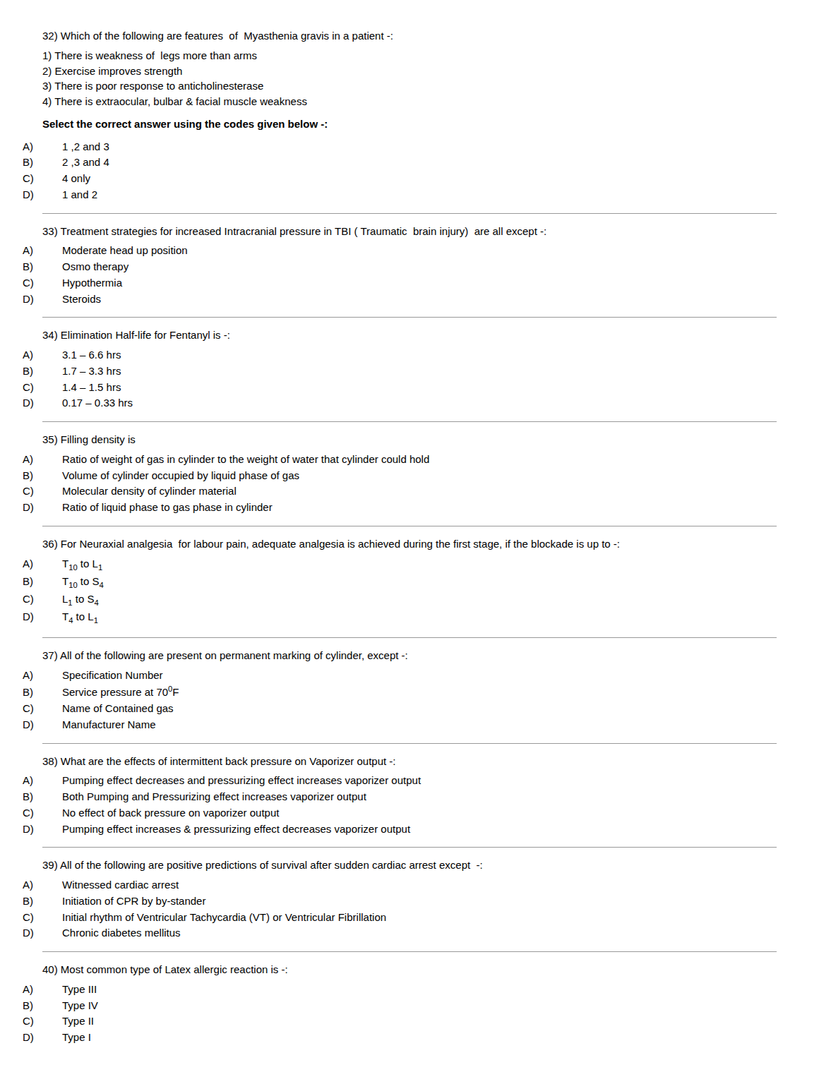32) Which of the following are features of Myasthenia gravis in a patient -:
1) There is weakness of legs more than arms
2) Exercise improves strength
3) There is poor response to anticholinesterase
4) There is extraocular, bulbar & facial muscle weakness
Select the correct answer using the codes given below -:
A) 1 ,2 and 3
B) 2 ,3 and 4
C) 4 only
D) 1 and 2
33) Treatment strategies for increased Intracranial pressure in TBI ( Traumatic brain injury) are all except -:
A) Moderate head up position
B) Osmo therapy
C) Hypothermia
D) Steroids
34) Elimination Half-life for Fentanyl is -:
A) 3.1 – 6.6 hrs
B) 1.7 – 3.3 hrs
C) 1.4 – 1.5 hrs
D) 0.17 – 0.33 hrs
35) Filling density is
A) Ratio of weight of gas in cylinder to the weight of water that cylinder could hold
B) Volume of cylinder occupied by liquid phase of gas
C) Molecular density of cylinder material
D) Ratio of liquid phase to gas phase in cylinder
36) For Neuraxial analgesia for labour pain, adequate analgesia is achieved during the first stage, if the blockade is up to -:
A) T10 to L1
B) T10 to S4
C) L1 to S4
D) T4 to L1
37) All of the following are present on permanent marking of cylinder, except -:
A) Specification Number
B) Service pressure at 700F
C) Name of Contained gas
D) Manufacturer Name
38) What are the effects of intermittent back pressure on Vaporizer output -:
A) Pumping effect decreases and pressurizing effect increases vaporizer output
B) Both Pumping and Pressurizing effect increases vaporizer output
C) No effect of back pressure on vaporizer output
D) Pumping effect increases & pressurizing effect decreases vaporizer output
39) All of the following are positive predictions of survival after sudden cardiac arrest except -:
A) Witnessed cardiac arrest
B) Initiation of CPR by by-stander
C) Initial rhythm of Ventricular Tachycardia (VT) or Ventricular Fibrillation
D) Chronic diabetes mellitus
40) Most common type of Latex allergic reaction is -:
A) Type III
B) Type IV
C) Type II
D) Type I